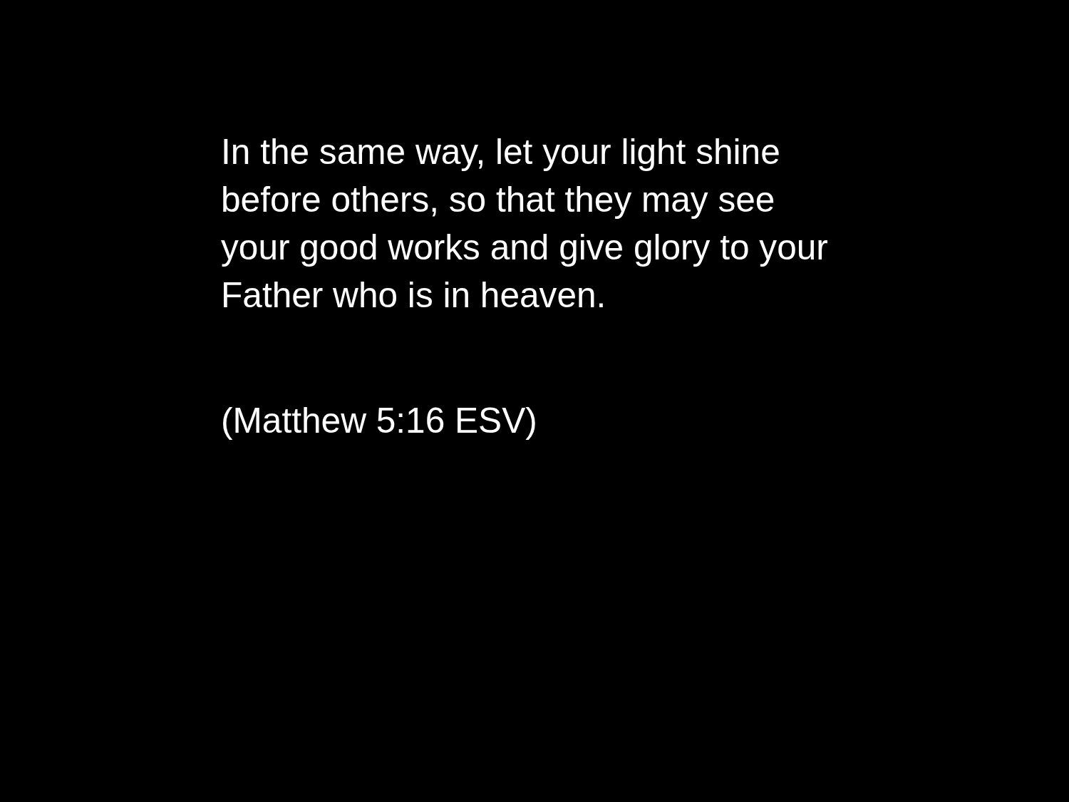In the same way, let your light shine before others, so that they may see your good works and give glory to your Father who is in heaven.
(Matthew 5:16 ESV)